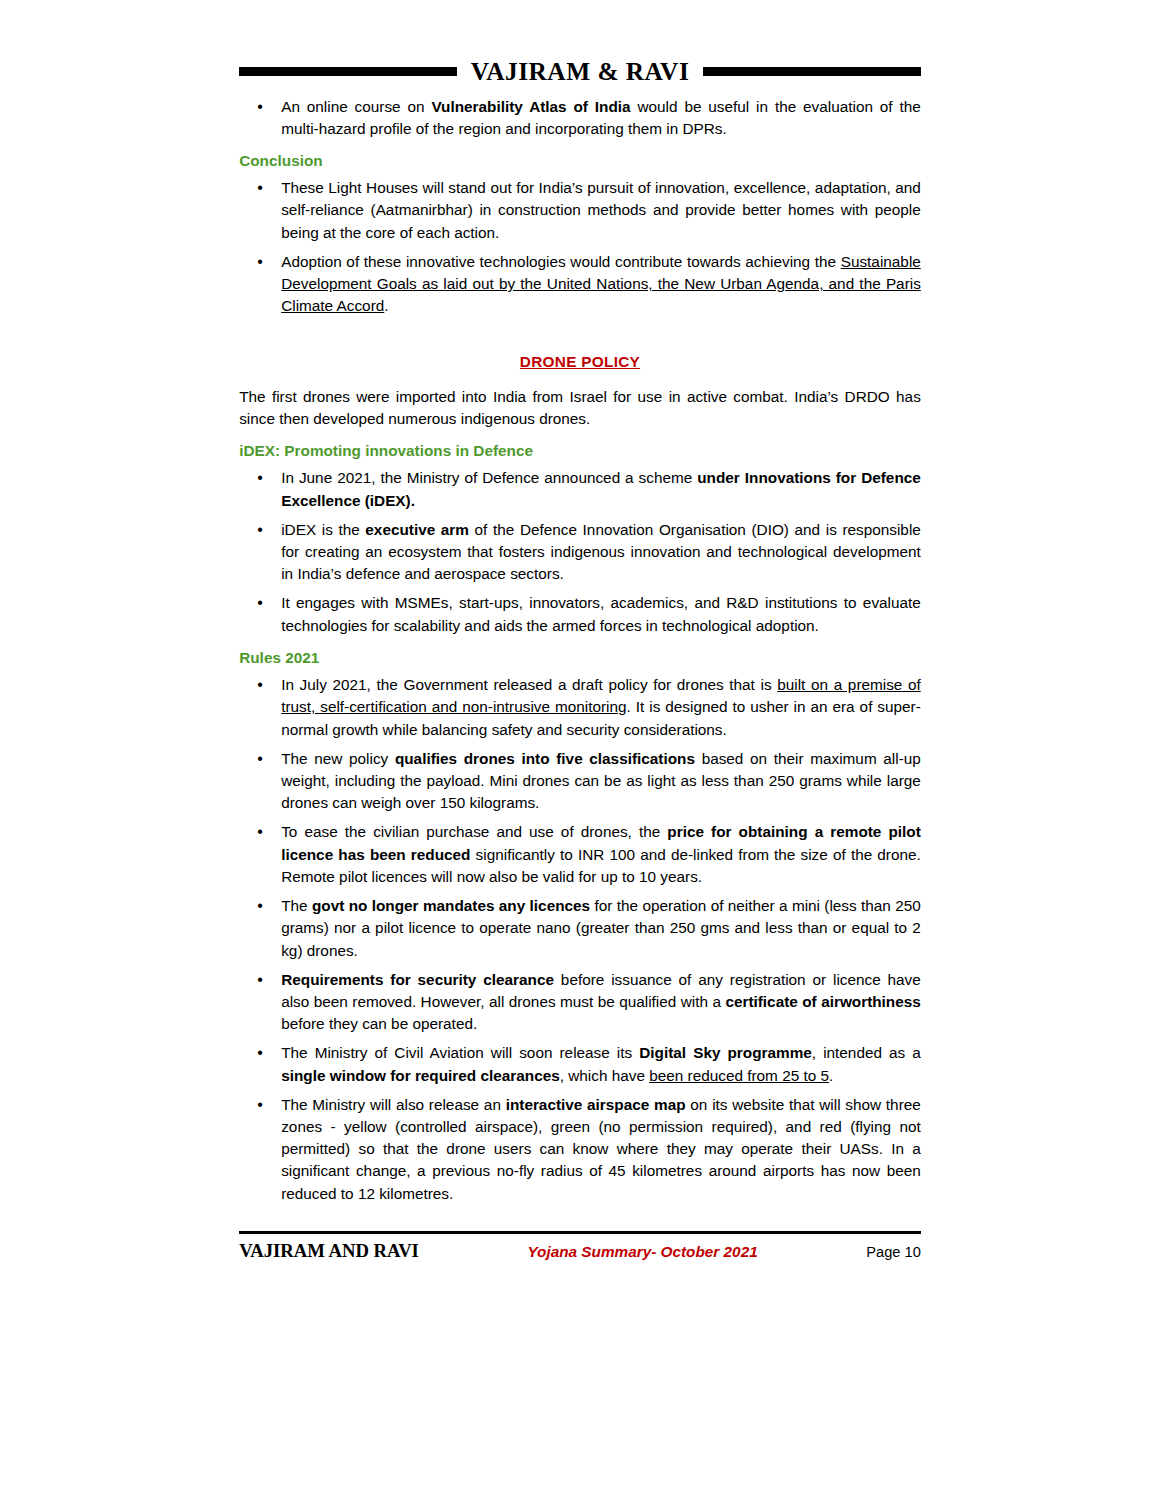VAJIRAM & RAVI
An online course on Vulnerability Atlas of India would be useful in the evaluation of the multi-hazard profile of the region and incorporating them in DPRs.
Conclusion
These Light Houses will stand out for India’s pursuit of innovation, excellence, adaptation, and self-reliance (Aatmanirbhar) in construction methods and provide better homes with people being at the core of each action.
Adoption of these innovative technologies would contribute towards achieving the Sustainable Development Goals as laid out by the United Nations, the New Urban Agenda, and the Paris Climate Accord.
DRONE POLICY
The first drones were imported into India from Israel for use in active combat. India’s DRDO has since then developed numerous indigenous drones.
iDEX: Promoting innovations in Defence
In June 2021, the Ministry of Defence announced a scheme under Innovations for Defence Excellence (iDEX).
iDEX is the executive arm of the Defence Innovation Organisation (DIO) and is responsible for creating an ecosystem that fosters indigenous innovation and technological development in India’s defence and aerospace sectors.
It engages with MSMEs, start-ups, innovators, academics, and R&D institutions to evaluate technologies for scalability and aids the armed forces in technological adoption.
Rules 2021
In July 2021, the Government released a draft policy for drones that is built on a premise of trust, self-certification and non-intrusive monitoring. It is designed to usher in an era of super-normal growth while balancing safety and security considerations.
The new policy qualifies drones into five classifications based on their maximum all-up weight, including the payload. Mini drones can be as light as less than 250 grams while large drones can weigh over 150 kilograms.
To ease the civilian purchase and use of drones, the price for obtaining a remote pilot licence has been reduced significantly to INR 100 and de-linked from the size of the drone. Remote pilot licences will now also be valid for up to 10 years.
The govt no longer mandates any licences for the operation of neither a mini (less than 250 grams) nor a pilot licence to operate nano (greater than 250 gms and less than or equal to 2 kg) drones.
Requirements for security clearance before issuance of any registration or licence have also been removed. However, all drones must be qualified with a certificate of airworthiness before they can be operated.
The Ministry of Civil Aviation will soon release its Digital Sky programme, intended as a single window for required clearances, which have been reduced from 25 to 5.
The Ministry will also release an interactive airspace map on its website that will show three zones - yellow (controlled airspace), green (no permission required), and red (flying not permitted) so that the drone users can know where they may operate their UASs. In a significant change, a previous no-fly radius of 45 kilometres around airports has now been reduced to 12 kilometres.
VAJIRAM AND RAVI
Yojana Summary- October 2021
Page 10